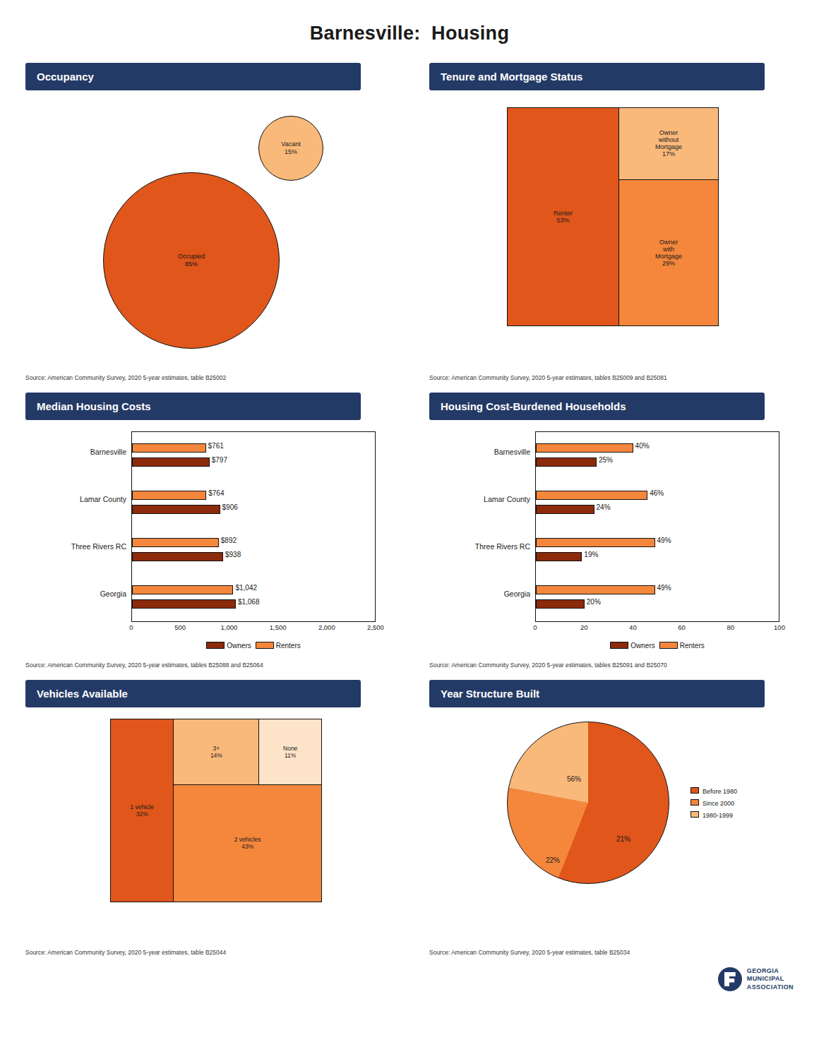Barnesville: Housing
Occupancy
Vacant
15%
Occupied
85%
Source: American Community Survey, 2020 5-year estimates, table B25002
Tenure and Mortgage Status
Renter
53%
Owner
without
Mortgage
17%
Owner
with
Mortgage
29%
Source: American Community Survey, 2020 5-year estimates, tables B25009 and B25081
Median Housing Costs
Barnesville
$761
$797
Lamar County
$764
$906
Three Rivers RC
$892
$938
Georgia
$1,042
$1,068
0 500 1,000 1,500 2,000 2,500
Owners Renters
Source: American Community Survey, 2020 5-year estimates, tables B25088 and B25064
Housing Cost-Burdened Households
Barnesville
40%
25%
Lamar County
46%
24%
Three Rivers RC
49%
19%
Georgia
49%
20%
0 20 40 60 80 100
Owners Renters
Source: American Community Survey, 2020 5-year estimates, tables B25091 and B25070
Vehicles Available
1 vehicle
32%
3+
14%
None
11%
2 vehicles
43%
Source: American Community Survey, 2020 5-year estimates, table B25044
Year Structure Built
56%
22%
21%
Before 1980
Since 2000
1980-1999
Source: American Community Survey, 2020 5-year estimates, table B25034
GEORGIA
MUNICIPAL
ASSOCIATION